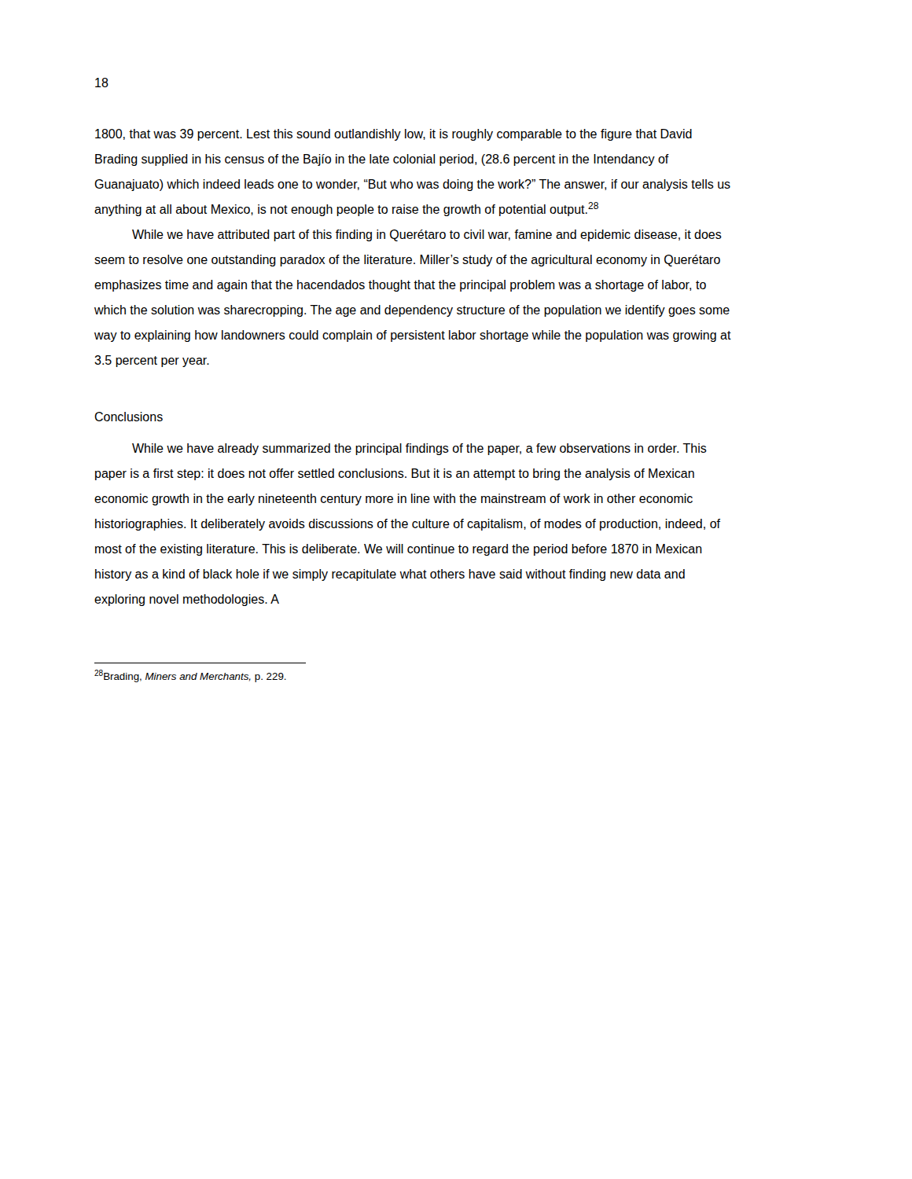18
1800, that was 39 percent. Lest this sound outlandishly low, it is roughly comparable to the figure that David Brading supplied in his census of the Bajío in the late colonial period, (28.6 percent in the Intendancy of Guanajuato) which indeed leads one to wonder, “But who was doing the work?” The answer, if our analysis tells us anything at all about Mexico, is not enough people to raise the growth of potential output.28
While we have attributed part of this finding in Querétaro to civil war, famine and epidemic disease, it does seem to resolve one outstanding paradox of the literature. Miller’s study of the agricultural economy in Querétaro emphasizes time and again that the hacendados thought that the principal problem was a shortage of labor, to which the solution was sharecropping. The age and dependency structure of the population we identify goes some way to explaining how landowners could complain of persistent labor shortage while the population was growing at 3.5 percent per year.
Conclusions
While we have already summarized the principal findings of the paper, a few observations in order. This paper is a first step: it does not offer settled conclusions. But it is an attempt to bring the analysis of Mexican economic growth in the early nineteenth century more in line with the mainstream of work in other economic historiographies. It deliberately avoids discussions of the culture of capitalism, of modes of production, indeed, of most of the existing literature. This is deliberate. We will continue to regard the period before 1870 in Mexican history as a kind of black hole if we simply recapitulate what others have said without finding new data and exploring novel methodologies. A
28Brading, Miners and Merchants, p. 229.